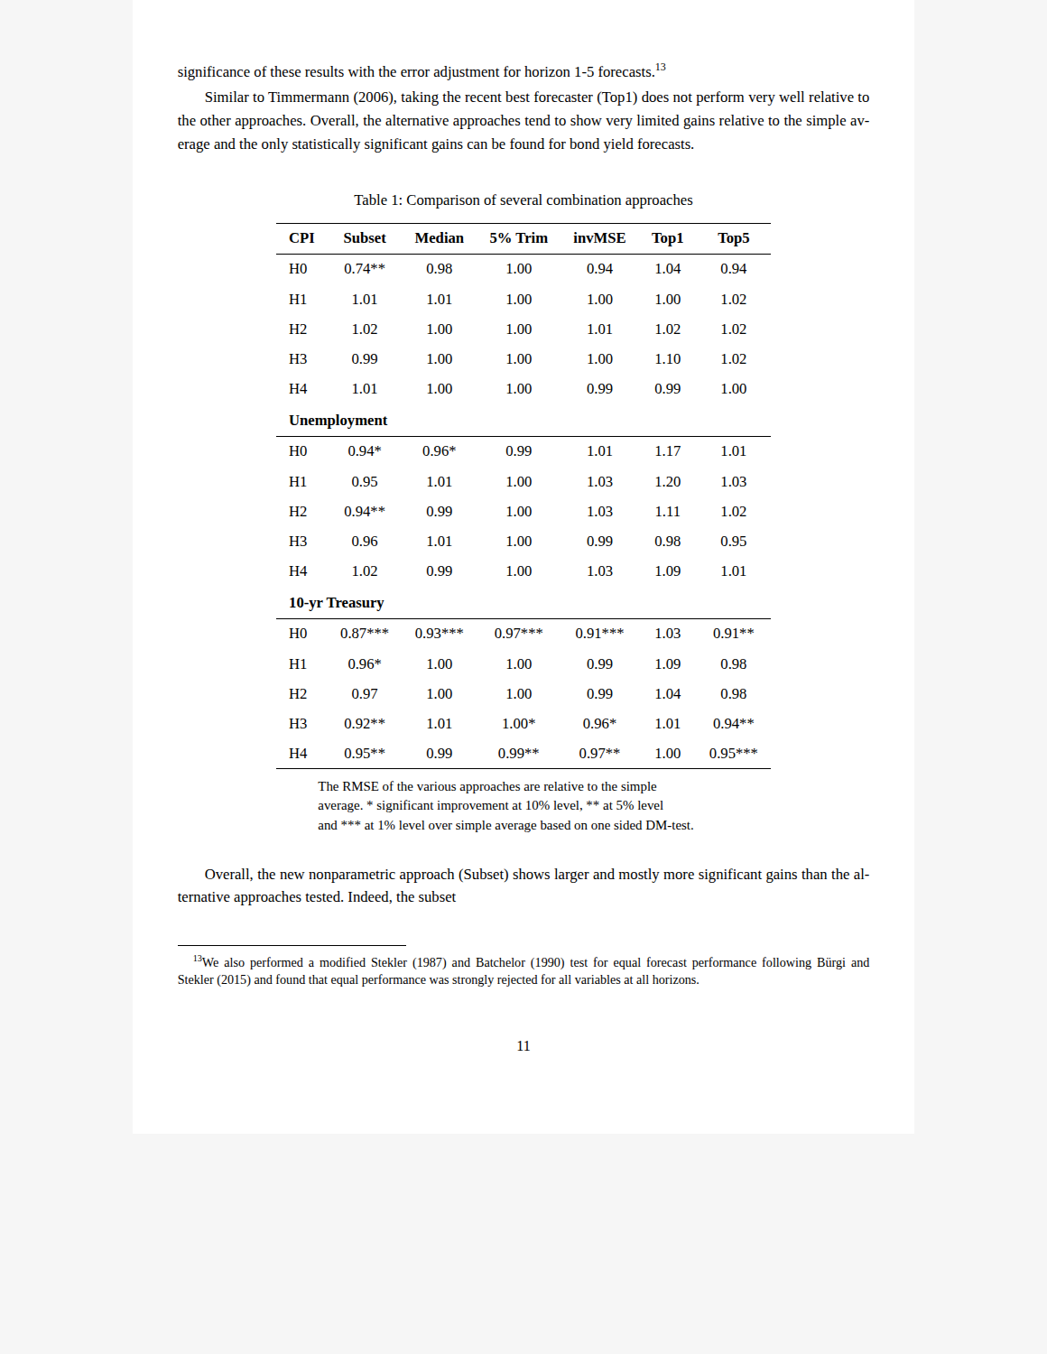significance of these results with the error adjustment for horizon 1-5 forecasts.13
Similar to Timmermann (2006), taking the recent best forecaster (Top1) does not perform very well relative to the other approaches. Overall, the alternative approaches tend to show very limited gains relative to the simple average and the only statistically significant gains can be found for bond yield forecasts.
Table 1: Comparison of several combination approaches
| CPI | Subset | Median | 5% Trim | invMSE | Top1 | Top5 |
| --- | --- | --- | --- | --- | --- | --- |
| H0 | 0.74** | 0.98 | 1.00 | 0.94 | 1.04 | 0.94 |
| H1 | 1.01 | 1.01 | 1.00 | 1.00 | 1.00 | 1.02 |
| H2 | 1.02 | 1.00 | 1.00 | 1.01 | 1.02 | 1.02 |
| H3 | 0.99 | 1.00 | 1.00 | 1.00 | 1.10 | 1.02 |
| H4 | 1.01 | 1.00 | 1.00 | 0.99 | 0.99 | 1.00 |
| Unemployment |
| H0 | 0.94* | 0.96* | 0.99 | 1.01 | 1.17 | 1.01 |
| H1 | 0.95 | 1.01 | 1.00 | 1.03 | 1.20 | 1.03 |
| H2 | 0.94** | 0.99 | 1.00 | 1.03 | 1.11 | 1.02 |
| H3 | 0.96 | 1.01 | 1.00 | 0.99 | 0.98 | 0.95 |
| H4 | 1.02 | 0.99 | 1.00 | 1.03 | 1.09 | 1.01 |
| 10-yr Treasury |
| H0 | 0.87*** | 0.93*** | 0.97*** | 0.91*** | 1.03 | 0.91** |
| H1 | 0.96* | 1.00 | 1.00 | 0.99 | 1.09 | 0.98 |
| H2 | 0.97 | 1.00 | 1.00 | 0.99 | 1.04 | 0.98 |
| H3 | 0.92** | 1.01 | 1.00* | 0.96* | 1.01 | 0.94** |
| H4 | 0.95** | 0.99 | 0.99** | 0.97** | 1.00 | 0.95*** |
The RMSE of the various approaches are relative to the simple
average. * significant improvement at 10% level, ** at 5% level
and *** at 1% level over simple average based on one sided DM-test.
Overall, the new nonparametric approach (Subset) shows larger and mostly more significant gains than the alternative approaches tested. Indeed, the subset
13We also performed a modified Stekler (1987) and Batchelor (1990) test for equal forecast performance following Bürgi and Stekler (2015) and found that equal performance was strongly rejected for all variables at all horizons.
11